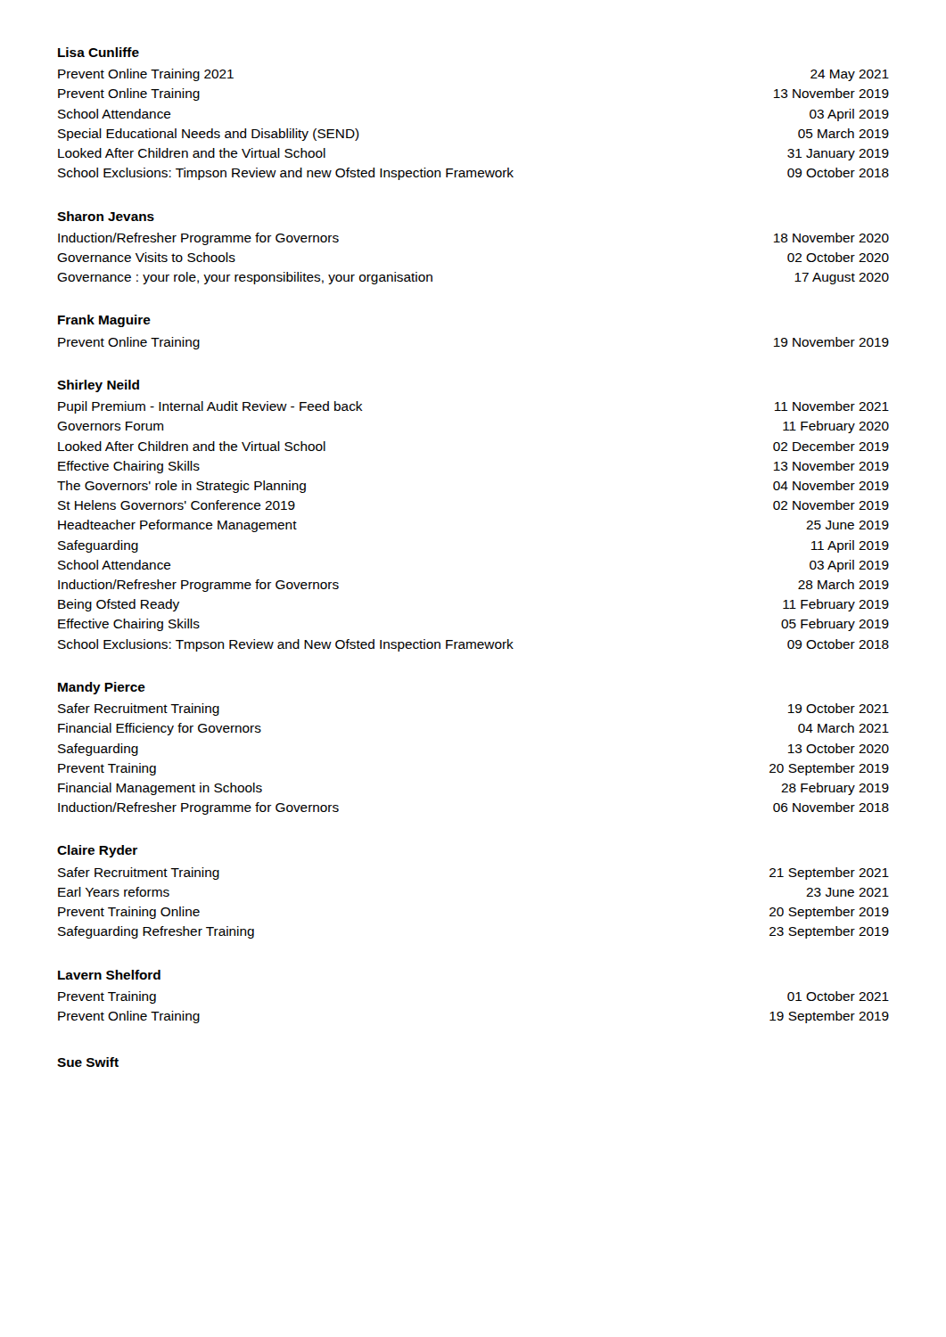Lisa Cunliffe
| Prevent Online Training 2021 | 24 May 2021 |
| Prevent Online Training | 13 November 2019 |
| School Attendance | 03 April 2019 |
| Special Educational Needs and Disablility (SEND) | 05 March 2019 |
| Looked After Children and the Virtual School | 31 January 2019 |
| School Exclusions: Timpson Review and new Ofsted Inspection Framework | 09 October 2018 |
Sharon Jevans
| Induction/Refresher Programme for Governors | 18 November 2020 |
| Governance Visits to Schools | 02 October 2020 |
| Governance : your role, your responsibilites, your organisation | 17 August 2020 |
Frank Maguire
| Prevent Online Training | 19 November 2019 |
Shirley Neild
| Pupil Premium - Internal Audit Review - Feed back | 11 November 2021 |
| Governors Forum | 11 February 2020 |
| Looked After Children and the Virtual School | 02 December 2019 |
| Effective Chairing Skills | 13 November 2019 |
| The Governors' role in Strategic Planning | 04 November 2019 |
| St Helens Governors' Conference 2019 | 02 November 2019 |
| Headteacher Peformance Management | 25 June 2019 |
| Safeguarding | 11 April 2019 |
| School Attendance | 03 April 2019 |
| Induction/Refresher Programme for Governors | 28 March 2019 |
| Being Ofsted Ready | 11 February 2019 |
| Effective Chairing Skills | 05 February 2019 |
| School Exclusions: Tmpson Review and New Ofsted Inspection Framework | 09 October 2018 |
Mandy Pierce
| Safer Recruitment Training | 19 October 2021 |
| Financial Efficiency for Governors | 04 March 2021 |
| Safeguarding | 13 October 2020 |
| Prevent Training | 20 September 2019 |
| Financial Management in Schools | 28 February 2019 |
| Induction/Refresher Programme for Governors | 06 November 2018 |
Claire Ryder
| Safer Recruitment Training | 21 September 2021 |
| Earl Years reforms | 23 June 2021 |
| Prevent Training Online | 20 September 2019 |
| Safeguarding Refresher Training | 23 September 2019 |
Lavern Shelford
| Prevent Training | 01 October 2021 |
| Prevent Online Training | 19 September 2019 |
Sue Swift